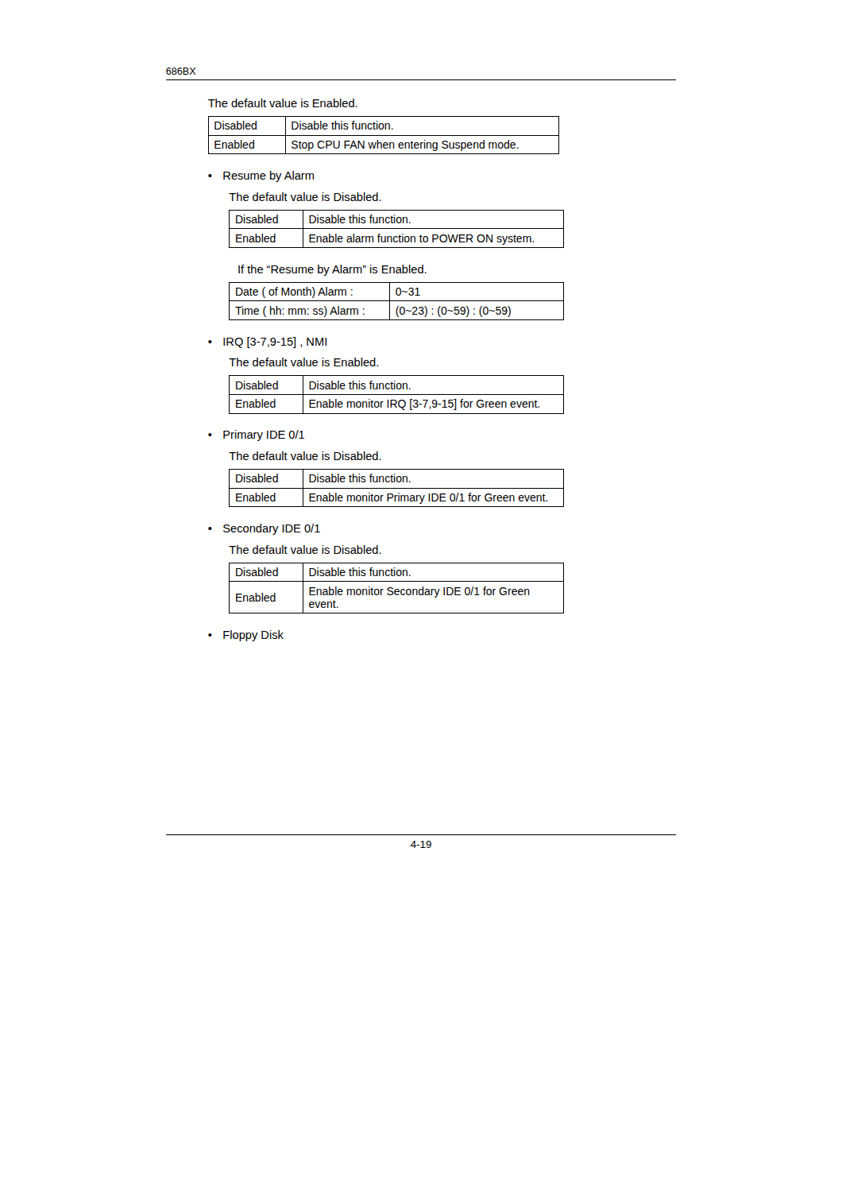686BX
The default value is Enabled.
| Disabled | Disable this function. |
| Enabled | Stop CPU FAN when entering Suspend mode. |
Resume by Alarm
The default value is Disabled.
| Disabled | Disable this function. |
| Enabled | Enable alarm function to POWER ON system. |
If the “Resume by Alarm” is Enabled.
| Date ( of Month) Alarm : | 0~31 |
| Time ( hh: mm: ss) Alarm : | (0~23) : (0~59) : (0~59) |
IRQ [3-7,9-15] , NMI
The default value is Enabled.
| Disabled | Disable this function. |
| Enabled | Enable monitor IRQ [3-7,9-15] for Green event. |
Primary IDE 0/1
The default value is Disabled.
| Disabled | Disable this function. |
| Enabled | Enable monitor Primary IDE 0/1 for Green event. |
Secondary IDE 0/1
The default value is Disabled.
| Disabled | Disable this function. |
| Enabled | Enable monitor Secondary IDE 0/1 for Green event. |
Floppy Disk
4-19